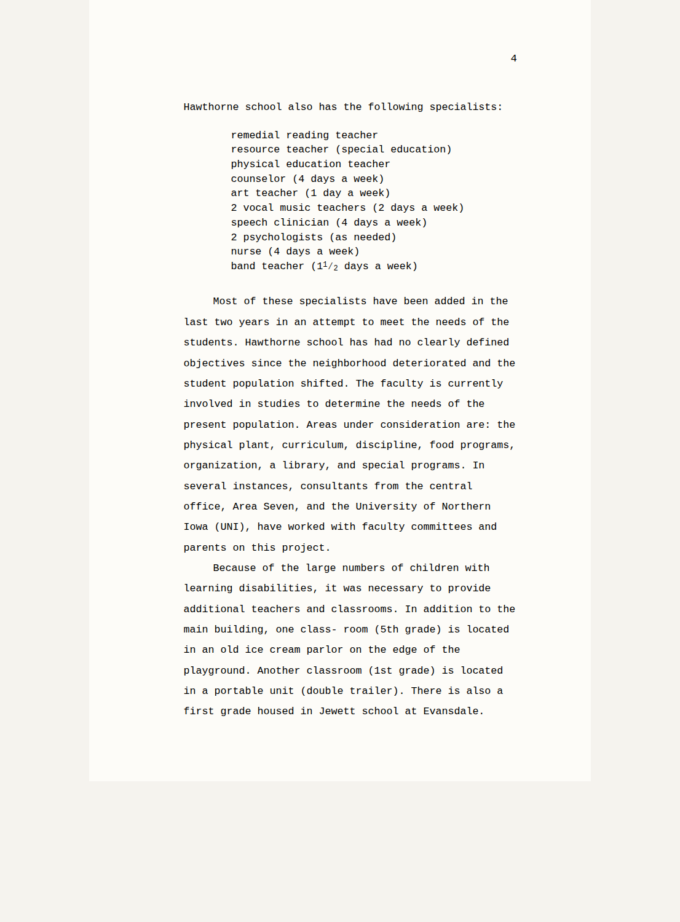4
Hawthorne school also has the following specialists:
remedial reading teacher
resource teacher (special education)
physical education teacher
counselor (4 days a week)
art teacher (1 day a week)
2 vocal music teachers (2 days a week)
speech clinician (4 days a week)
2 psychologists (as needed)
nurse (4 days a week)
band teacher (11⁄2 days a week)
Most of these specialists have been added in the last two years in an attempt to meet the needs of the students. Hawthorne school has had no clearly defined objectives since the neighborhood deteriorated and the student population shifted. The faculty is currently involved in studies to determine the needs of the present population. Areas under consideration are: the physical plant, curriculum, discipline, food programs, organization, a library, and special programs. In several instances, consultants from the central office, Area Seven, and the University of Northern Iowa (UNI), have worked with faculty committees and parents on this project.
Because of the large numbers of children with learning disabilities, it was necessary to provide additional teachers and classrooms. In addition to the main building, one class- room (5th grade) is located in an old ice cream parlor on the edge of the playground. Another classroom (1st grade) is located in a portable unit (double trailer). There is also a first grade housed in Jewett school at Evansdale.